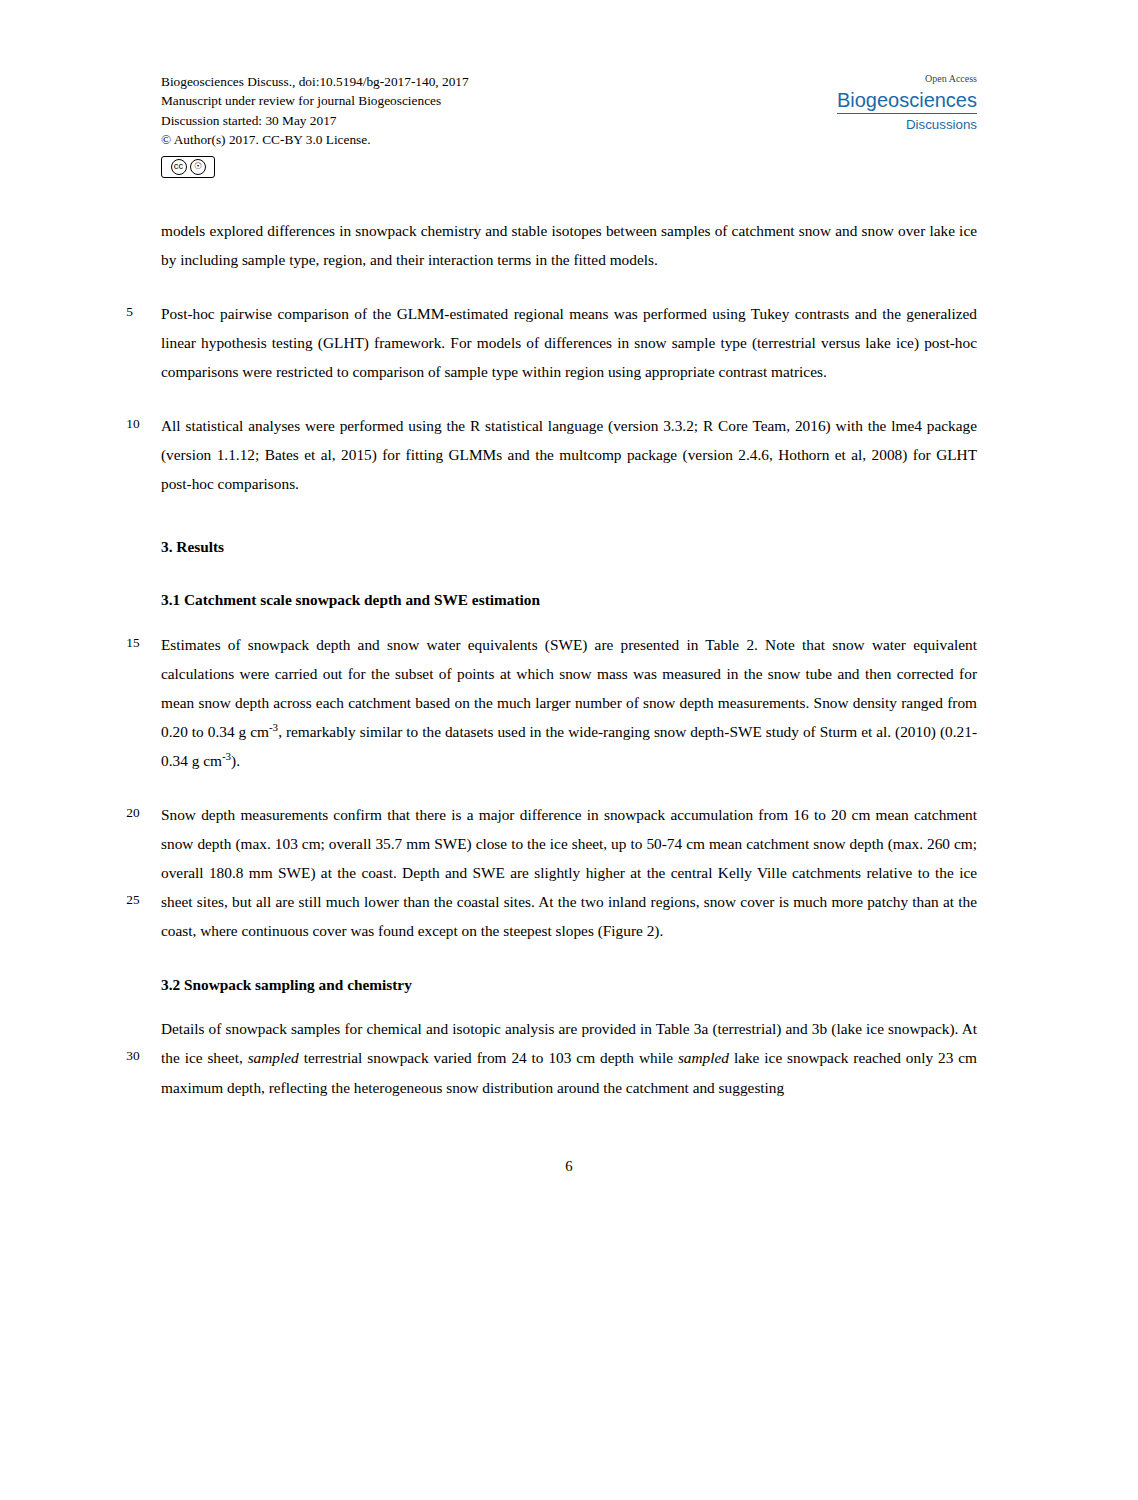Biogeosciences Discuss., doi:10.5194/bg-2017-140, 2017
Manuscript under review for journal Biogeosciences
Discussion started: 30 May 2017
© Author(s) 2017. CC-BY 3.0 License.
cc☉
Open Access Biogeosciences Discussions
models explored differences in snowpack chemistry and stable isotopes between samples of catchment snow and snow over lake ice by including sample type, region, and their interaction terms in the fitted models.
5 Post-hoc pairwise comparison of the GLMM-estimated regional means was performed using Tukey contrasts and the generalized linear hypothesis testing (GLHT) framework. For models of differences in snow sample type (terrestrial versus lake ice) post-hoc comparisons were restricted to comparison of sample type within region using appropriate contrast matrices.
10 All statistical analyses were performed using the R statistical language (version 3.3.2; R Core Team, 2016) with the lme4 package (version 1.1.12; Bates et al, 2015) for fitting GLMMs and the multcomp package (version 2.4.6, Hothorn et al, 2008) for GLHT post-hoc comparisons.
3. Results
3.1 Catchment scale snowpack depth and SWE estimation
15 Estimates of snowpack depth and snow water equivalents (SWE) are presented in Table 2. Note that snow water equivalent calculations were carried out for the subset of points at which snow mass was measured in the snow tube and then corrected for mean snow depth across each catchment based on the much larger number of snow depth measurements. Snow density ranged from 0.20 to 0.34 g cm-3, remarkably similar to the datasets used in the wide-ranging snow depth-SWE study of Sturm et al. (2010) (0.21-0.34 g cm-3).
20 Snow depth measurements confirm that there is a major difference in snowpack accumulation from 16 to 20 cm mean catchment snow depth (max. 103 cm; overall 35.7 mm SWE) close to the ice sheet, up to 50-74 cm mean catchment snow depth (max. 260 cm; overall 180.8 mm SWE) at the coast. Depth and SWE are slightly higher at the central Kelly Ville catchments relative to the ice sheet sites, but all are still much lower than the coastal sites. At the two inland regions, snow 25cover is much more patchy than at the coast, where continuous cover was found except on the steepest slopes (Figure 2).
3.2 Snowpack sampling and chemistry
Details of snowpack samples for chemical and isotopic analysis are provided in Table 3a (terrestrial) and 3b (lake ice snowpack). At the ice sheet, sampled terrestrial snowpack varied from 24 to 103 cm depth while sampled lake ice snowpack 30reached only 23 cm maximum depth, reflecting the heterogeneous snow distribution around the catchment and suggesting
6